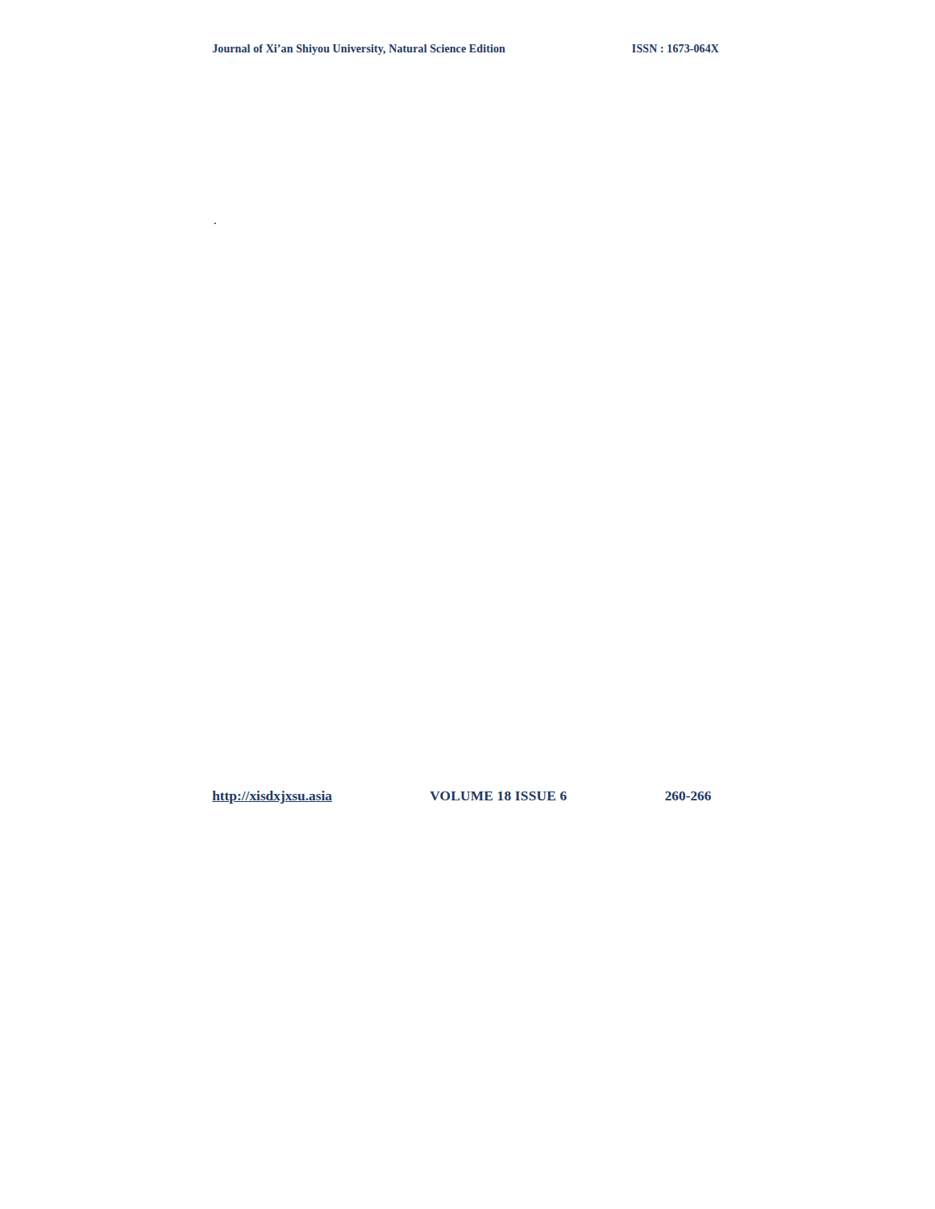Journal of Xi’an Shiyou University, Natural Science Edition ISSN : 1673-064X
.
http://xisdxjxsu.asia VOLUME 18 ISSUE 6 260-266